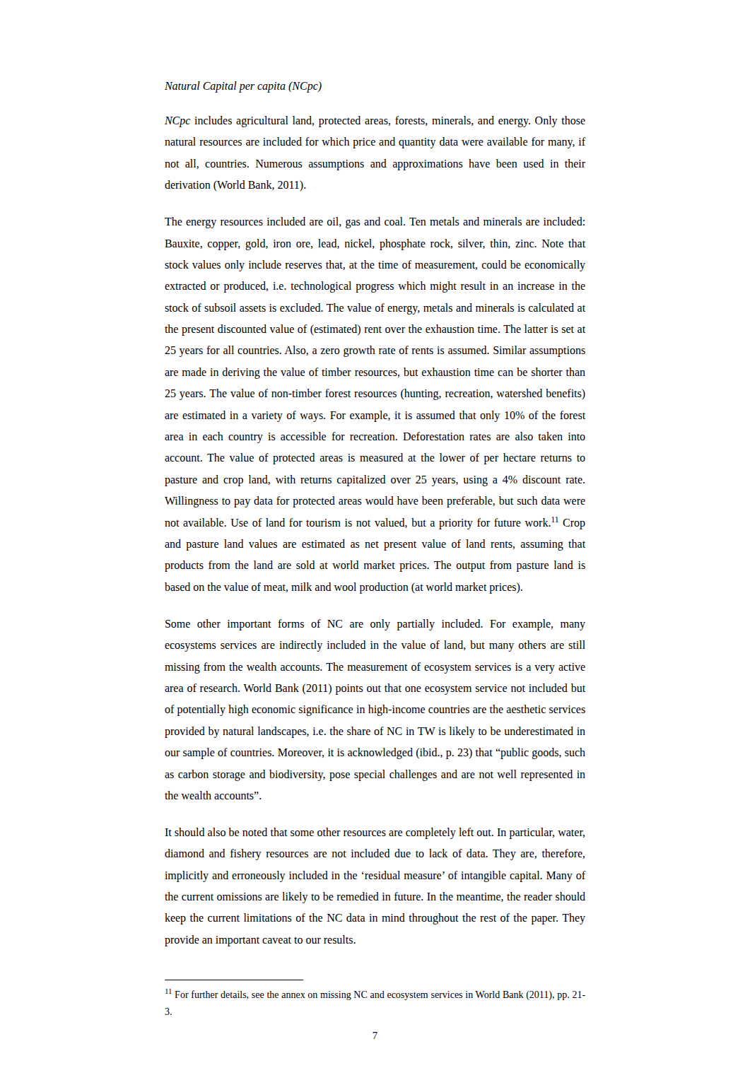Natural Capital per capita (NCpc)
NCpc includes agricultural land, protected areas, forests, minerals, and energy. Only those natural resources are included for which price and quantity data were available for many, if not all, countries. Numerous assumptions and approximations have been used in their derivation (World Bank, 2011).
The energy resources included are oil, gas and coal. Ten metals and minerals are included: Bauxite, copper, gold, iron ore, lead, nickel, phosphate rock, silver, thin, zinc. Note that stock values only include reserves that, at the time of measurement, could be economically extracted or produced, i.e. technological progress which might result in an increase in the stock of subsoil assets is excluded. The value of energy, metals and minerals is calculated at the present discounted value of (estimated) rent over the exhaustion time. The latter is set at 25 years for all countries. Also, a zero growth rate of rents is assumed. Similar assumptions are made in deriving the value of timber resources, but exhaustion time can be shorter than 25 years. The value of non-timber forest resources (hunting, recreation, watershed benefits) are estimated in a variety of ways. For example, it is assumed that only 10% of the forest area in each country is accessible for recreation. Deforestation rates are also taken into account. The value of protected areas is measured at the lower of per hectare returns to pasture and crop land, with returns capitalized over 25 years, using a 4% discount rate. Willingness to pay data for protected areas would have been preferable, but such data were not available. Use of land for tourism is not valued, but a priority for future work.11 Crop and pasture land values are estimated as net present value of land rents, assuming that products from the land are sold at world market prices. The output from pasture land is based on the value of meat, milk and wool production (at world market prices).
Some other important forms of NC are only partially included. For example, many ecosystems services are indirectly included in the value of land, but many others are still missing from the wealth accounts. The measurement of ecosystem services is a very active area of research. World Bank (2011) points out that one ecosystem service not included but of potentially high economic significance in high-income countries are the aesthetic services provided by natural landscapes, i.e. the share of NC in TW is likely to be underestimated in our sample of countries. Moreover, it is acknowledged (ibid., p. 23) that “public goods, such as carbon storage and biodiversity, pose special challenges and are not well represented in the wealth accounts”.
It should also be noted that some other resources are completely left out. In particular, water, diamond and fishery resources are not included due to lack of data. They are, therefore, implicitly and erroneously included in the ‘residual measure’ of intangible capital. Many of the current omissions are likely to be remedied in future. In the meantime, the reader should keep the current limitations of the NC data in mind throughout the rest of the paper. They provide an important caveat to our results.
11 For further details, see the annex on missing NC and ecosystem services in World Bank (2011), pp. 21-3.
7